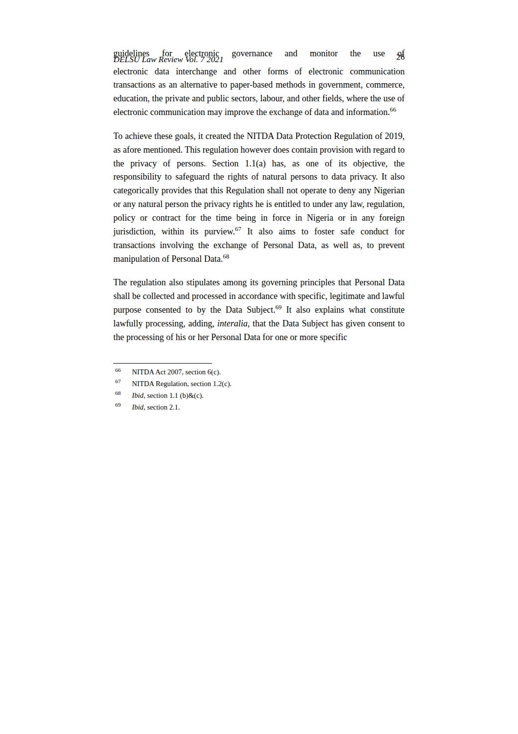guidelines for electronic governance and monitor the use of
DELSU Law Review Vol. 7 2021 26
electronic data interchange and other forms of electronic communication transactions as an alternative to paper-based methods in government, commerce, education, the private and public sectors, labour, and other fields, where the use of electronic communication may improve the exchange of data and information.66
To achieve these goals, it created the NITDA Data Protection Regulation of 2019, as afore mentioned. This regulation however does contain provision with regard to the privacy of persons. Section 1.1(a) has, as one of its objective, the responsibility to safeguard the rights of natural persons to data privacy. It also categorically provides that this Regulation shall not operate to deny any Nigerian or any natural person the privacy rights he is entitled to under any law, regulation, policy or contract for the time being in force in Nigeria or in any foreign jurisdiction, within its purview.67 It also aims to foster safe conduct for transactions involving the exchange of Personal Data, as well as, to prevent manipulation of Personal Data.68
The regulation also stipulates among its governing principles that Personal Data shall be collected and processed in accordance with specific, legitimate and lawful purpose consented to by the Data Subject.69 It also explains what constitute lawfully processing, adding, interalia, that the Data Subject has given consent to the processing of his or her Personal Data for one or more specific
NITDA Act 2007, section 6(c).
NITDA Regulation, section 1.2(c).
Ibid, section 1.1 (b)&(c).
Ibid, section 2.1.